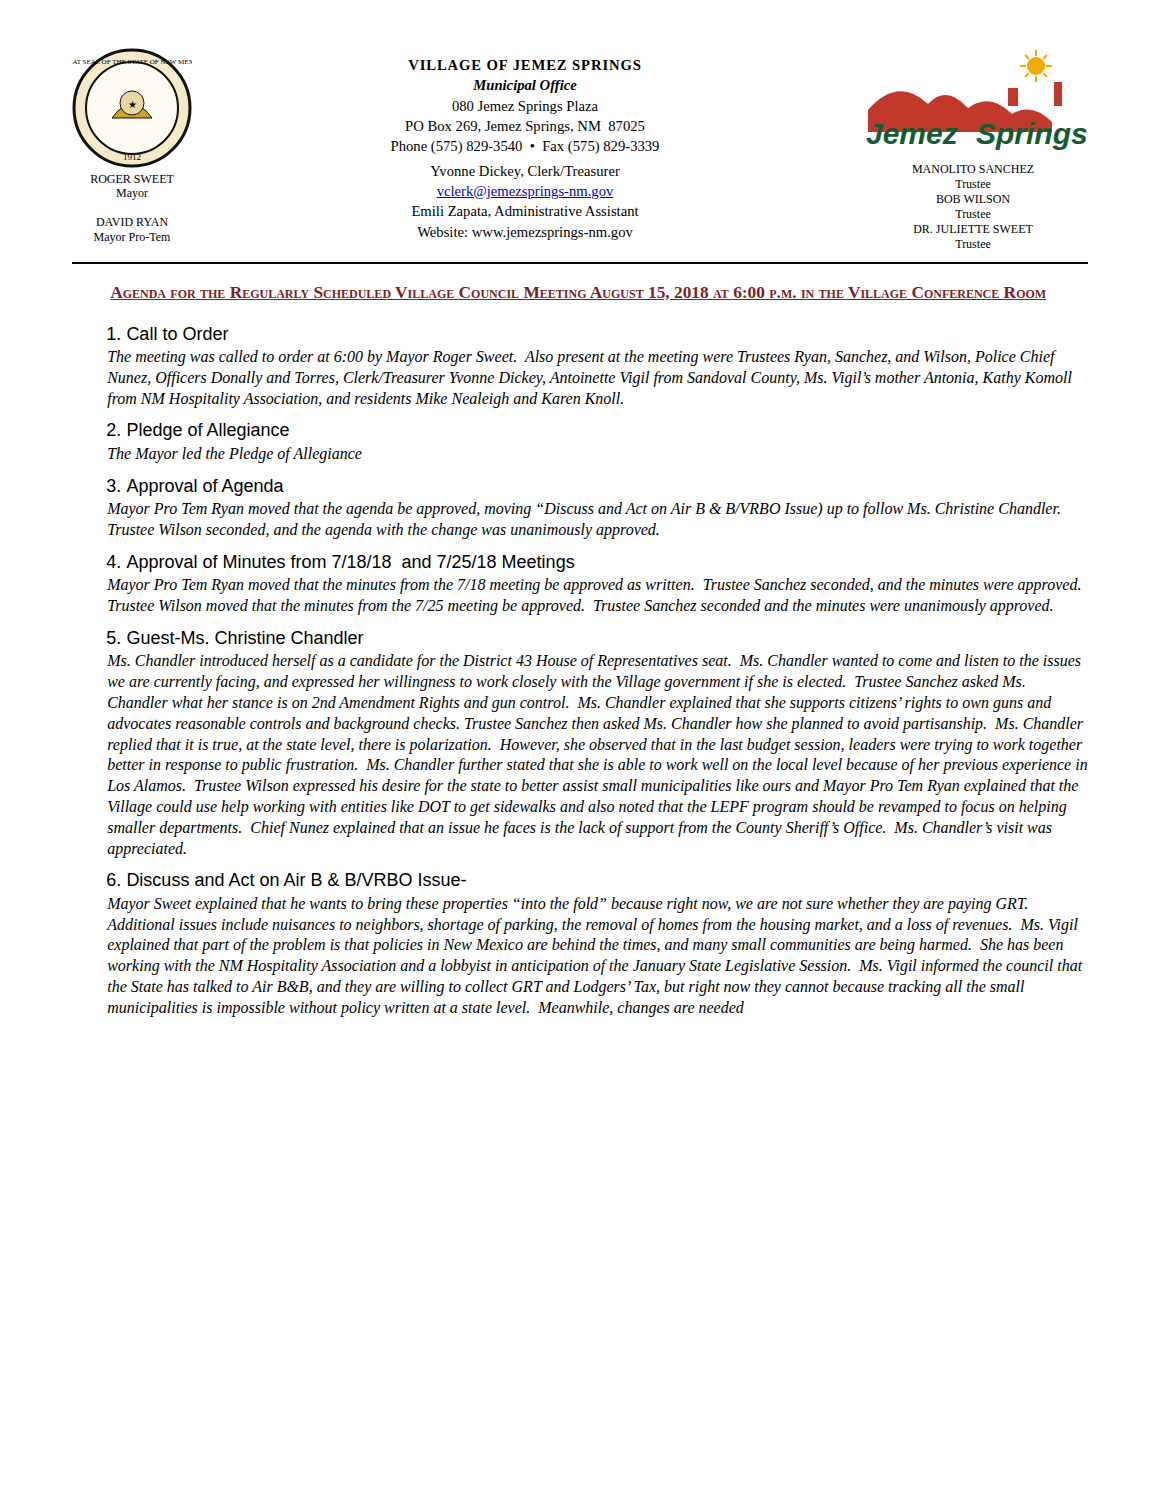ROGER SWEET
Mayor
DAVID RYAN
Mayor Pro-Tem
VILLAGE OF JEMEZ SPRINGS
Municipal Office
080 Jemez Springs Plaza
PO Box 269, Jemez Springs, NM 87025
Phone (575) 829-3540 • Fax (575) 829-3339
Yvonne Dickey, Clerk/Treasurer
vclerk@jemezsprings-nm.gov
Emili Zapata, Administrative Assistant
Website: www.jemezsprings-nm.gov
MANOLITO SANCHEZ
Trustee
BOB WILSON
Trustee
DR. JULIETTE SWEET
Trustee
Agenda for the Regularly Scheduled Village Council Meeting August 15, 2018 at 6:00 p.m. in the Village Conference Room
Call to Order The meeting was called to order at 6:00 by Mayor Roger Sweet. Also present at the meeting were Trustees Ryan, Sanchez, and Wilson, Police Chief Nunez, Officers Donally and Torres, Clerk/Treasurer Yvonne Dickey, Antoinette Vigil from Sandoval County, Ms. Vigil’s mother Antonia, Kathy Komoll from NM Hospitality Association, and residents Mike Nealeigh and Karen Knoll.
Pledge of Allegiance The Mayor led the Pledge of Allegiance
Approval of Agenda Mayor Pro Tem Ryan moved that the agenda be approved, moving “Discuss and Act on Air B & B/VRBO Issue) up to follow Ms. Christine Chandler. Trustee Wilson seconded, and the agenda with the change was unanimously approved.
Approval of Minutes from 7/18/18 and 7/25/18 Meetings Mayor Pro Tem Ryan moved that the minutes from the 7/18 meeting be approved as written. Trustee Sanchez seconded, and the minutes were approved. Trustee Wilson moved that the minutes from the 7/25 meeting be approved. Trustee Sanchez seconded and the minutes were unanimously approved.
Guest-Ms. Christine Chandler Ms. Chandler introduced herself as a candidate for the District 43 House of Representatives seat. Ms. Chandler wanted to come and listen to the issues we are currently facing, and expressed her willingness to work closely with the Village government if she is elected. Trustee Sanchez asked Ms. Chandler what her stance is on 2nd Amendment Rights and gun control. Ms. Chandler explained that she supports citizens’ rights to own guns and advocates reasonable controls and background checks. Trustee Sanchez then asked Ms. Chandler how she planned to avoid partisanship. Ms. Chandler replied that it is true, at the state level, there is polarization. However, she observed that in the last budget session, leaders were trying to work together better in response to public frustration. Ms. Chandler further stated that she is able to work well on the local level because of her previous experience in Los Alamos. Trustee Wilson expressed his desire for the state to better assist small municipalities like ours and Mayor Pro Tem Ryan explained that the Village could use help working with entities like DOT to get sidewalks and also noted that the LEPF program should be revamped to focus on helping smaller departments. Chief Nunez explained that an issue he faces is the lack of support from the County Sheriff’s Office. Ms. Chandler’s visit was appreciated.
Discuss and Act on Air B & B/VRBO Issue- Mayor Sweet explained that he wants to bring these properties “into the fold” because right now, we are not sure whether they are paying GRT. Additional issues include nuisances to neighbors, shortage of parking, the removal of homes from the housing market, and a loss of revenues. Ms. Vigil explained that part of the problem is that policies in New Mexico are behind the times, and many small communities are being harmed. She has been working with the NM Hospitality Association and a lobbyist in anticipation of the January State Legislative Session. Ms. Vigil informed the council that the State has talked to Air B&B, and they are willing to collect GRT and Lodgers’ Tax, but right now they cannot because tracking all the small municipalities is impossible without policy written at a state level. Meanwhile, changes are needed